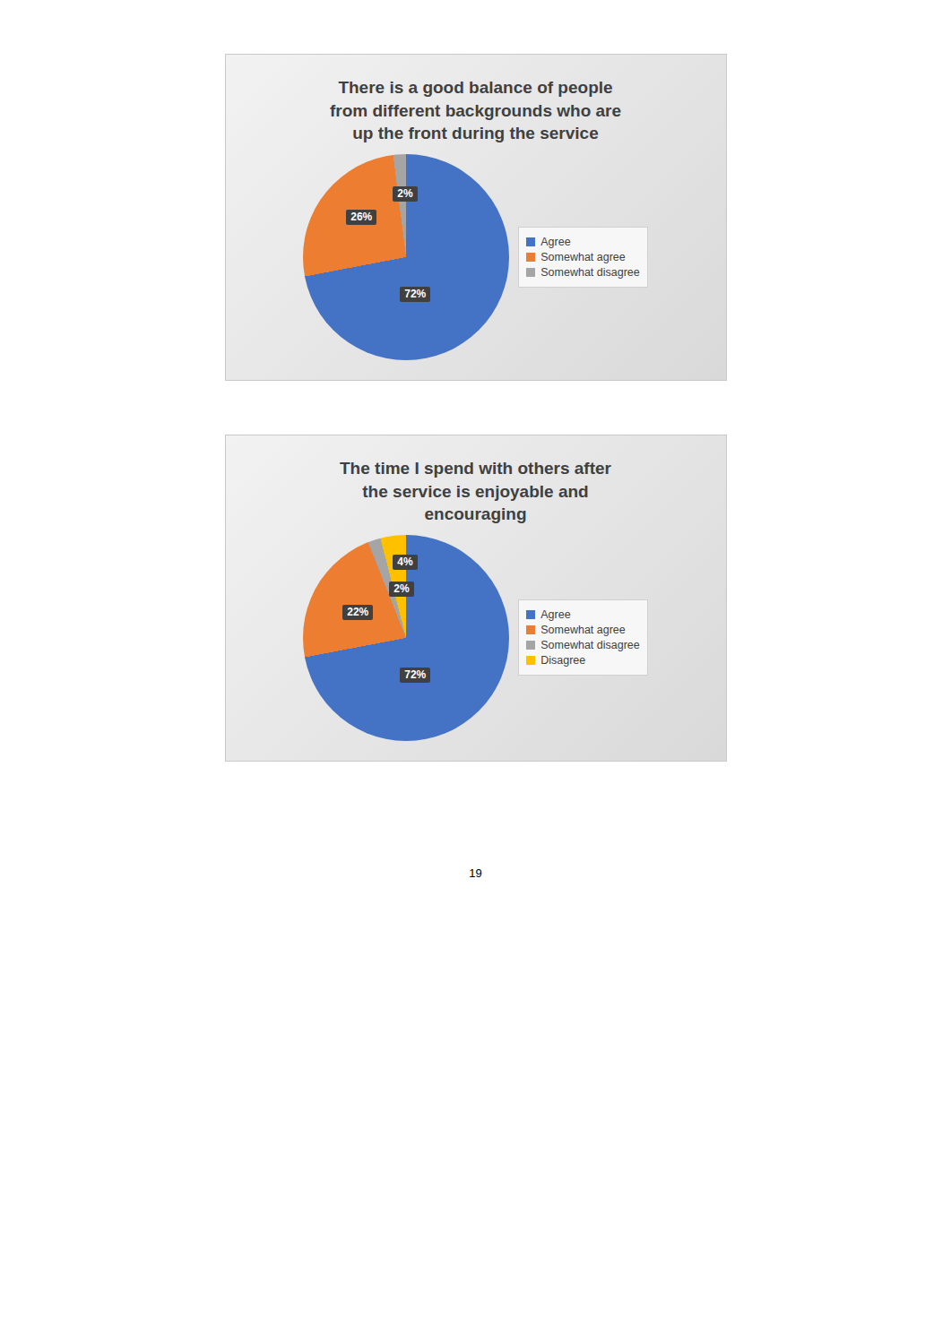There is a good balance of people
from different backgrounds who are
up the front during the service
2% 26% 72%
Agree
Somewhat agree
Somewhat disagree
The time I spend with others after
the service is enjoyable and
encouraging
4% 2% 22% 72%
Agree
Somewhat agree
Somewhat disagree
Disagree
19